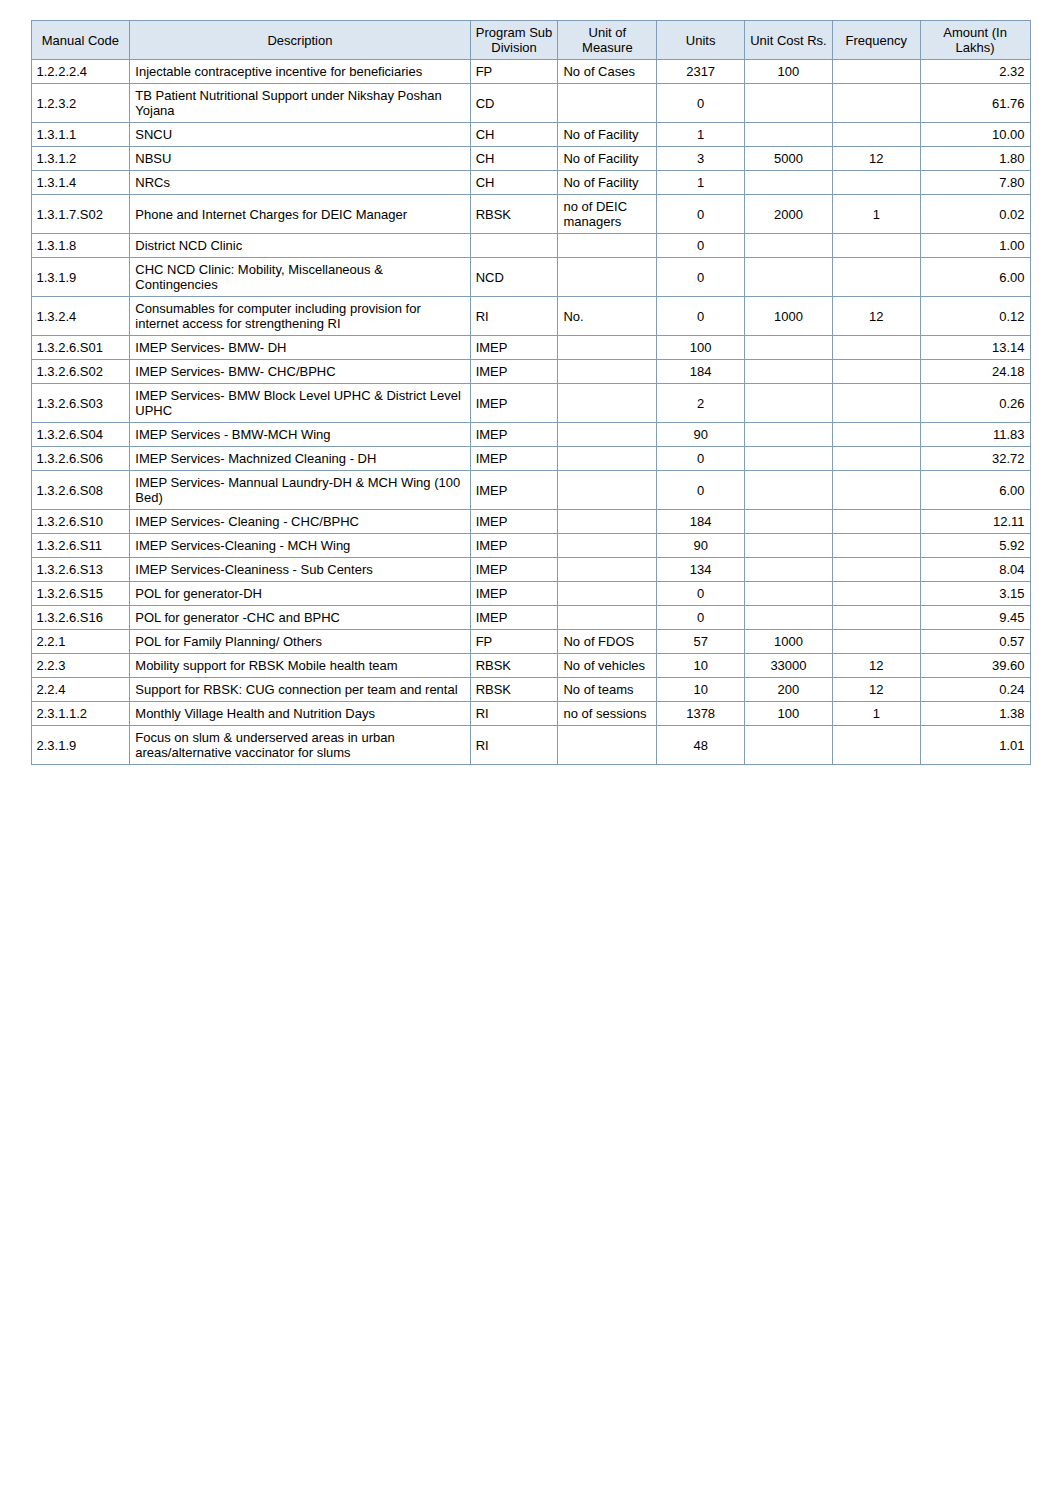| Manual Code | Description | Program Sub Division | Unit of Measure | Units | Unit Cost Rs. | Frequency | Amount (In Lakhs) |
| --- | --- | --- | --- | --- | --- | --- | --- |
| 1.2.2.2.4 | Injectable contraceptive incentive for beneficiaries | FP | No of Cases | 2317 | 100 | | 2.32 |
| 1.2.3.2 | TB Patient Nutritional Support under Nikshay Poshan Yojana | CD | | 0 | | | 61.76 |
| 1.3.1.1 | SNCU | CH | No of Facility | 1 | | | 10.00 |
| 1.3.1.2 | NBSU | CH | No of Facility | 3 | 5000 | 12 | 1.80 |
| 1.3.1.4 | NRCs | CH | No of Facility | 1 | | | 7.80 |
| 1.3.1.7.S02 | Phone and Internet Charges for DEIC Manager | RBSK | no of DEIC managers | 0 | 2000 | 1 | 0.02 |
| 1.3.1.8 | District NCD Clinic | | | 0 | | | 1.00 |
| 1.3.1.9 | CHC NCD Clinic: Mobility, Miscellaneous & Contingencies | NCD | | 0 | | | 6.00 |
| 1.3.2.4 | Consumables for computer including provision for internet access for strengthening RI | RI | No. | 0 | 1000 | 12 | 0.12 |
| 1.3.2.6.S01 | IMEP Services- BMW- DH | IMEP | | 100 | | | 13.14 |
| 1.3.2.6.S02 | IMEP Services- BMW- CHC/BPHC | IMEP | | 184 | | | 24.18 |
| 1.3.2.6.S03 | IMEP Services- BMW Block Level UPHC & District Level UPHC | IMEP | | 2 | | | 0.26 |
| 1.3.2.6.S04 | IMEP Services - BMW-MCH Wing | IMEP | | 90 | | | 11.83 |
| 1.3.2.6.S06 | IMEP Services- Machnized Cleaning - DH | IMEP | | 0 | | | 32.72 |
| 1.3.2.6.S08 | IMEP Services- Mannual Laundry-DH & MCH Wing (100 Bed) | IMEP | | 0 | | | 6.00 |
| 1.3.2.6.S10 | IMEP Services- Cleaning - CHC/BPHC | IMEP | | 184 | | | 12.11 |
| 1.3.2.6.S11 | IMEP Services-Cleaning - MCH Wing | IMEP | | 90 | | | 5.92 |
| 1.3.2.6.S13 | IMEP Services-Cleaniness - Sub Centers | IMEP | | 134 | | | 8.04 |
| 1.3.2.6.S15 | POL for generator-DH | IMEP | | 0 | | | 3.15 |
| 1.3.2.6.S16 | POL for generator -CHC and BPHC | IMEP | | 0 | | | 9.45 |
| 2.2.1 | POL for Family Planning/ Others | FP | No of FDOS | 57 | 1000 | | 0.57 |
| 2.2.3 | Mobility support for RBSK Mobile health team | RBSK | No of vehicles | 10 | 33000 | 12 | 39.60 |
| 2.2.4 | Support for RBSK: CUG connection per team and rental | RBSK | No of teams | 10 | 200 | 12 | 0.24 |
| 2.3.1.1.2 | Monthly Village Health and Nutrition Days | RI | no of sessions | 1378 | 100 | 1 | 1.38 |
| 2.3.1.9 | Focus on slum & underserved areas in urban areas/alternative vaccinator for slums | RI | | 48 | | | 1.01 |